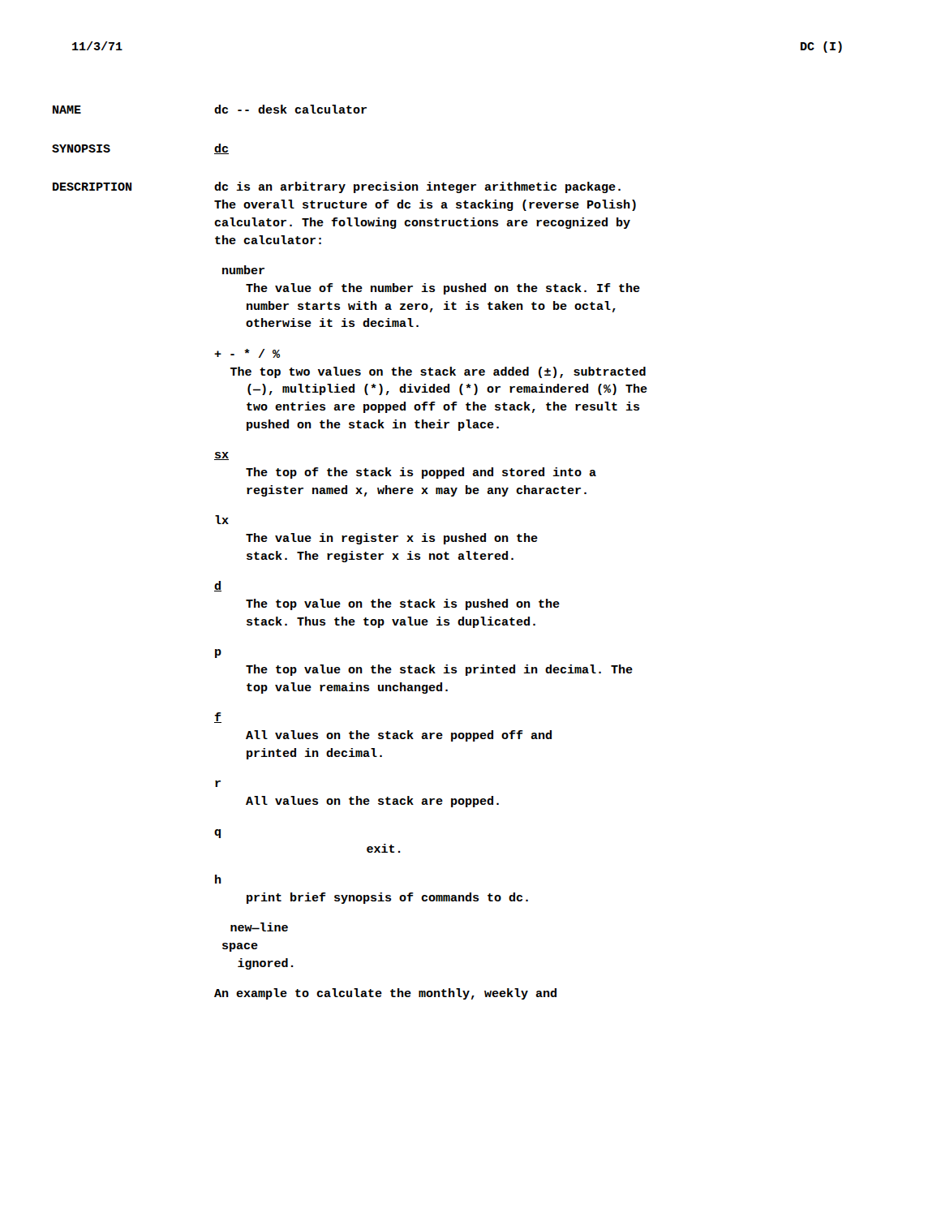11/3/71 DC (I)
NAME
dc -- desk calculator
SYNOPSIS
dc
DESCRIPTION
dc is an arbitrary precision integer arithmetic package.
The overall structure of dc is a stacking (reverse Polish)
calculator. The following constructions are recognized by
the calculator:
number
The value of the number is pushed on the stack. If the
number starts with a zero, it is taken to be octal,
otherwise it is decimal.
+ - * / %
The top two values on the stack are added (±), subtracted
(—), multiplied (*), divided (*) or remaindered (%) The
two entries are popped off of the stack, the result is
pushed on the stack in their place.
sx
The top of the stack is popped and stored into a
register named x, where x may be any character.
lx
The value in register x is pushed on the
stack. The register x is not altered.
d
The top value on the stack is pushed on the
stack. Thus the top value is duplicated.
p
The top value on the stack is printed in decimal. The
top value remains unchanged.
f
All values on the stack are popped off and
printed in decimal.
r
All values on the stack are popped.
q
exit.
h
print brief synopsis of commands to dc.
new—line
space
ignored.
An example to calculate the monthly, weekly and